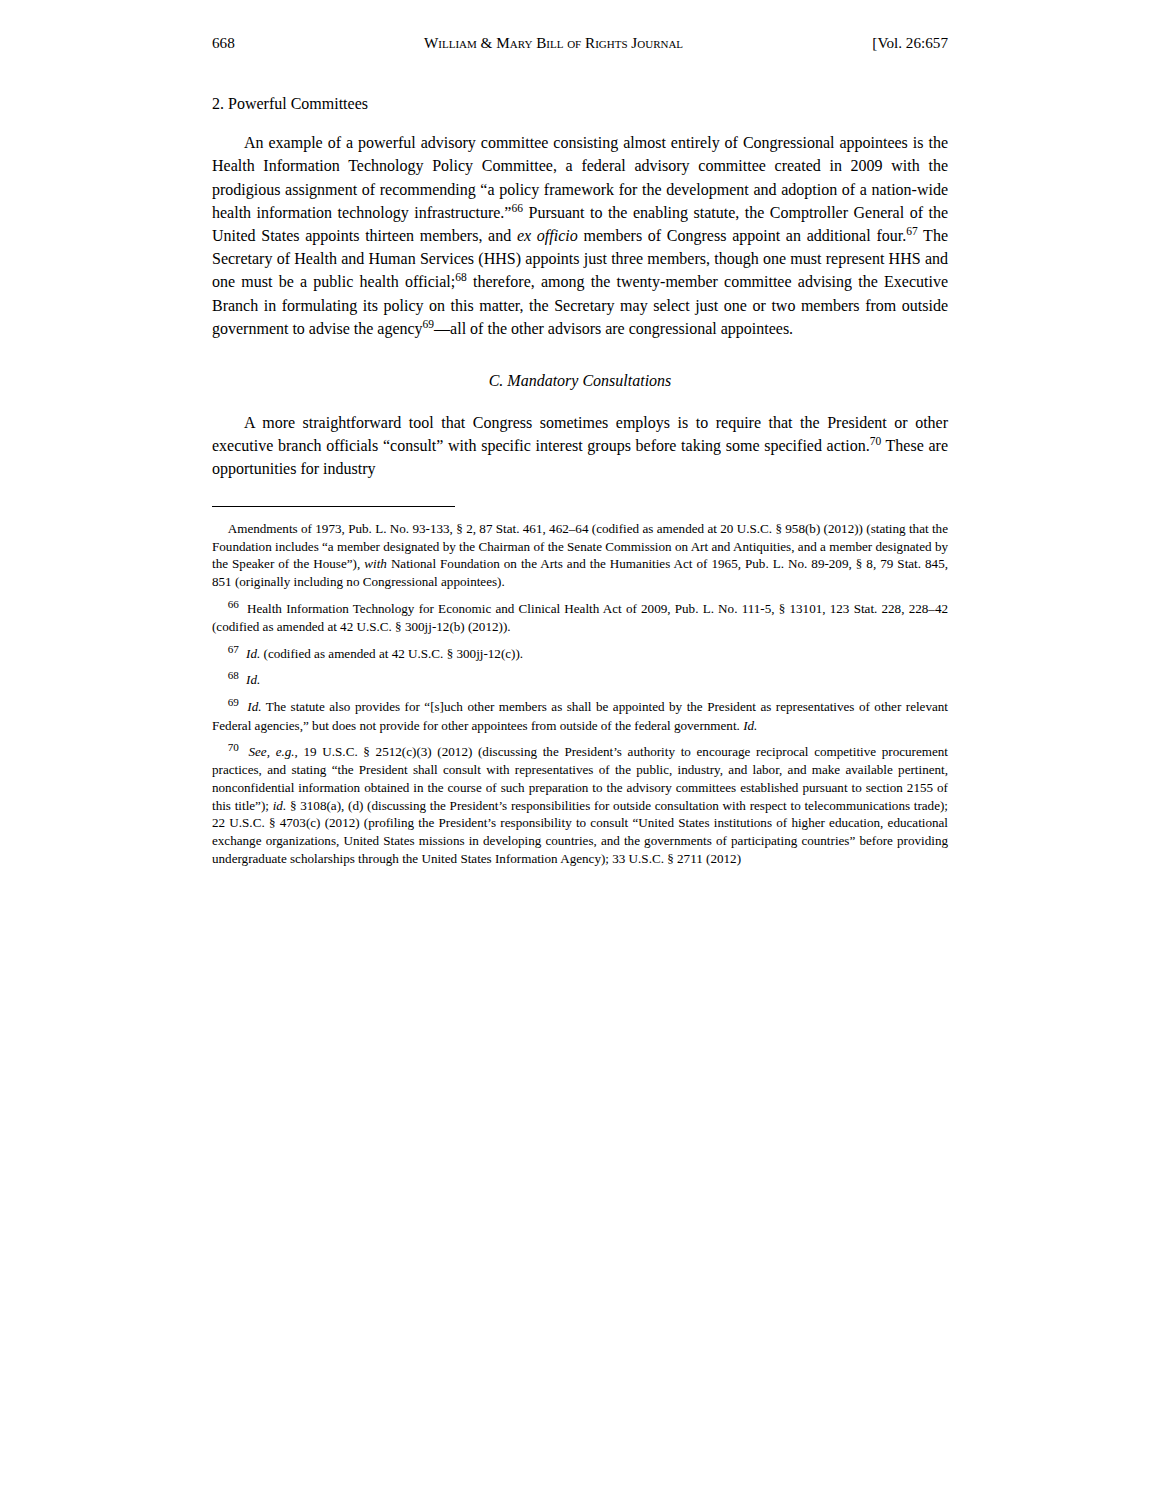668 William & Mary Bill of Rights Journal [Vol. 26:657
2. Powerful Committees
An example of a powerful advisory committee consisting almost entirely of Congressional appointees is the Health Information Technology Policy Committee, a federal advisory committee created in 2009 with the prodigious assignment of recommending “a policy framework for the development and adoption of a nation-wide health information technology infrastructure.”66 Pursuant to the enabling statute, the Comptroller General of the United States appoints thirteen members, and ex officio members of Congress appoint an additional four.67 The Secretary of Health and Human Services (HHS) appoints just three members, though one must represent HHS and one must be a public health official;68 therefore, among the twenty-member committee advising the Executive Branch in formulating its policy on this matter, the Secretary may select just one or two members from outside government to advise the agency69—all of the other advisors are congressional appointees.
C. Mandatory Consultations
A more straightforward tool that Congress sometimes employs is to require that the President or other executive branch officials “consult” with specific interest groups before taking some specified action.70 These are opportunities for industry
Amendments of 1973, Pub. L. No. 93-133, § 2, 87 Stat. 461, 462–64 (codified as amended at 20 U.S.C. § 958(b) (2012)) (stating that the Foundation includes “a member designated by the Chairman of the Senate Commission on Art and Antiquities, and a member designated by the Speaker of the House”), with National Foundation on the Arts and the Humanities Act of 1965, Pub. L. No. 89-209, § 8, 79 Stat. 845, 851 (originally including no Congressional appointees).
66 Health Information Technology for Economic and Clinical Health Act of 2009, Pub. L. No. 111-5, § 13101, 123 Stat. 228, 228–42 (codified as amended at 42 U.S.C. § 300jj-12(b) (2012)).
67 Id. (codified as amended at 42 U.S.C. § 300jj-12(c)).
68 Id.
69 Id. The statute also provides for “[s]uch other members as shall be appointed by the President as representatives of other relevant Federal agencies,” but does not provide for other appointees from outside of the federal government. Id.
70 See, e.g., 19 U.S.C. § 2512(c)(3) (2012) (discussing the President’s authority to encourage reciprocal competitive procurement practices, and stating “the President shall consult with representatives of the public, industry, and labor, and make available pertinent, nonconfidential information obtained in the course of such preparation to the advisory committees established pursuant to section 2155 of this title”); id. § 3108(a), (d) (discussing the President’s responsibilities for outside consultation with respect to telecommunications trade); 22 U.S.C. § 4703(c) (2012) (profiling the President’s responsibility to consult “United States institutions of higher education, educational exchange organizations, United States missions in developing countries, and the governments of participating countries” before providing undergraduate scholarships through the United States Information Agency); 33 U.S.C. § 2711 (2012)